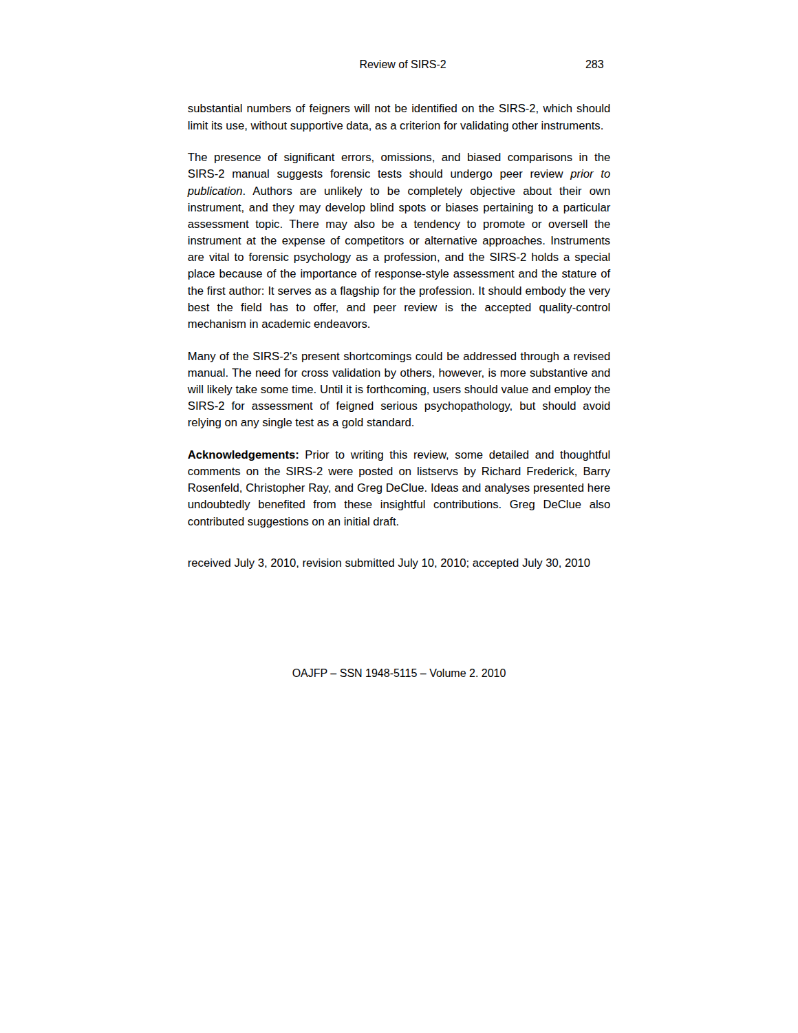Review of SIRS-2 283
substantial numbers of feigners will not be identified on the SIRS-2, which should limit its use, without supportive data, as a criterion for validating other instruments.
The presence of significant errors, omissions, and biased comparisons in the SIRS-2 manual suggests forensic tests should undergo peer review prior to publication. Authors are unlikely to be completely objective about their own instrument, and they may develop blind spots or biases pertaining to a particular assessment topic. There may also be a tendency to promote or oversell the instrument at the expense of competitors or alternative approaches. Instruments are vital to forensic psychology as a profession, and the SIRS-2 holds a special place because of the importance of response-style assessment and the stature of the first author: It serves as a flagship for the profession. It should embody the very best the field has to offer, and peer review is the accepted quality-control mechanism in academic endeavors.
Many of the SIRS-2's present shortcomings could be addressed through a revised manual. The need for cross validation by others, however, is more substantive and will likely take some time. Until it is forthcoming, users should value and employ the SIRS-2 for assessment of feigned serious psychopathology, but should avoid relying on any single test as a gold standard.
Acknowledgements: Prior to writing this review, some detailed and thoughtful comments on the SIRS-2 were posted on listservs by Richard Frederick, Barry Rosenfeld, Christopher Ray, and Greg DeClue. Ideas and analyses presented here undoubtedly benefited from these insightful contributions. Greg DeClue also contributed suggestions on an initial draft.
received July 3, 2010, revision submitted July 10, 2010; accepted July 30, 2010
OAJFP – SSN 1948-5115 – Volume 2. 2010